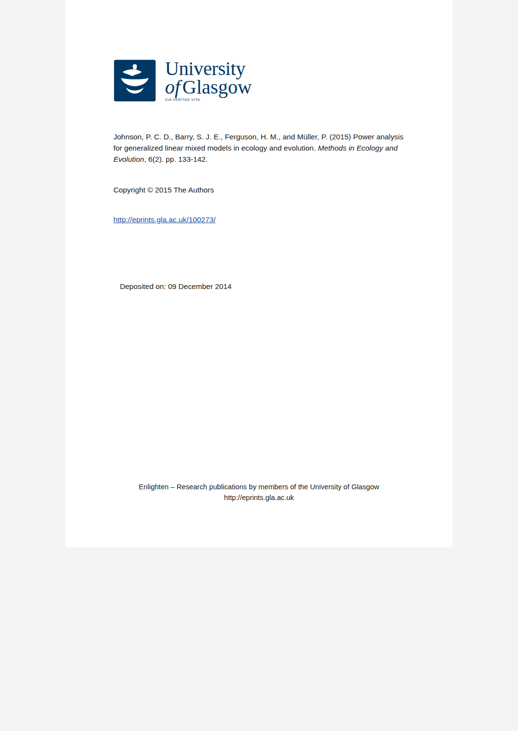University of Glasgow VIA VERITAS VITA
Johnson, P. C. D., Barry, S. J. E., Ferguson, H. M., and Müller, P. (2015) Power analysis for generalized linear mixed models in ecology and evolution. Methods in Ecology and Evolution, 6(2). pp. 133-142.
Copyright © 2015 The Authors
http://eprints.gla.ac.uk/100273/
Deposited on: 09 December 2014
Enlighten – Research publications by members of the University of Glasgow
http://eprints.gla.ac.uk